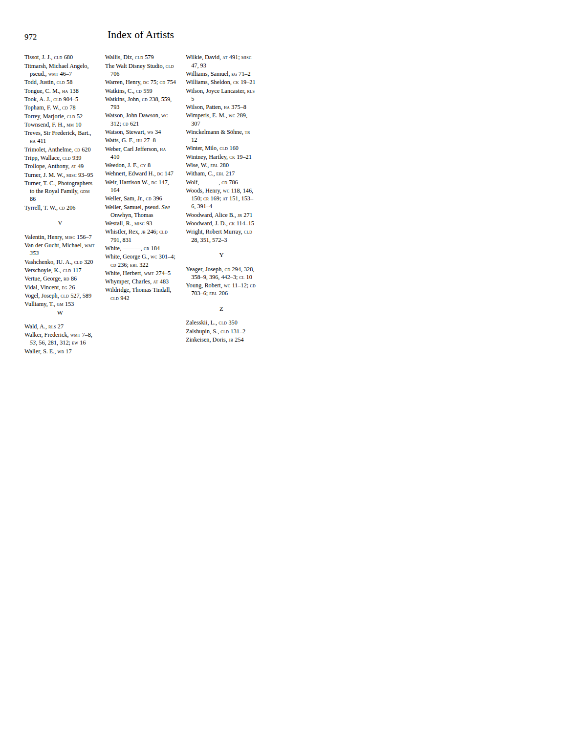972
Index of Artists
Tissot, J. J., cld 680
Titmarsh, Michael Angelo, pseud., wmt 46–7
Todd, Justin, cld 58
Tongue, C. M., ha 138
Took, A. J., cld 904–5
Topham, F. W., cd 78
Torrey, Marjorie, cld 52
Townsend, F. H., mm 10
Treves, Sir Frederick, Bart., ha 411
Trimolet, Anthelme, cd 620
Tripp, Wallace, cld 939
Trollope, Anthony, at 49
Turner, J. M. W., misc 93–95
Turner, T. C., Photographers to the Royal Family, gdm 86
Tyrrell, T. W., cd 206
V
Valentin, Henry, misc 156–7
Van der Gucht, Michael, wmt 353
Vashchenko, IU. A., cld 320
Verschoyle, K., cld 117
Vertue, George, bd 86
Vidal, Vincent, eg 26
Vogel, Joseph, cld 527, 589
Vulliamy, T., gm 153
W
Wald, A., rls 27
Walker, Frederick, wmt 7–8, 53, 56, 281, 312; ew 16
Waller, S. E., wb 17
Wallis, Diz, cld 579
The Walt Disney Studio, cld 706
Warren, Henry, dc 75; cd 754
Watkins, C., cd 559
Watkins, John, cd 238, 559, 793
Watson, John Dawson, wc 312; cd 621
Watson, Stewart, ws 34
Watts, G. F., hu 27–8
Weber, Carl Jefferson, ha 410
Weedon, J. F., cy 8
Wehnert, Edward H., dc 147
Weir, Harrison W., dc 147, 164
Weller, Sam, Jr., cd 396
Weller, Samuel, pseud. See Onwhyn, Thomas
Westall, R., misc 93
Whistler, Rex, jb 246; cld 791, 831
White, ———, cr 184
White, George G., wc 301–4; cd 236; ebl 322
White, Herbert, wmt 274–5
Whymper, Charles, at 483
Wildridge, Thomas Tindall, cld 942
Wilkie, David, at 491; misc 47, 93
Williams, Samuel, eg 71–2
Williams, Sheldon, ck 19–21
Wilson, Joyce Lancaster, rls 5
Wilson, Patten, ha 375–8
Wimperis, E. M., wc 289, 307
Winckelmann & Söhne, tr 12
Winter, Milo, cld 160
Wintney, Hartley, ck 19–21
Wise, W., ebl 280
Witham, C., ebl 217
Wolf, ———, cd 786
Woods, Henry, wc 118, 146, 150; cr 169; at 151, 153–6, 391–4
Woodward, Alice B., jb 271
Woodward, J. D., ck 114–15
Wright, Robert Murray, cld 28, 351, 572–3
Y
Yeager, Joseph, cd 294, 328, 358–9, 396, 442–3; cl 10
Young, Robert, wc 11–12; cd 703–6; ebl 206
Z
Zalesskii, L., cld 350
Zalshupin, S., cld 131–2
Zinkeisen, Doris, jb 254